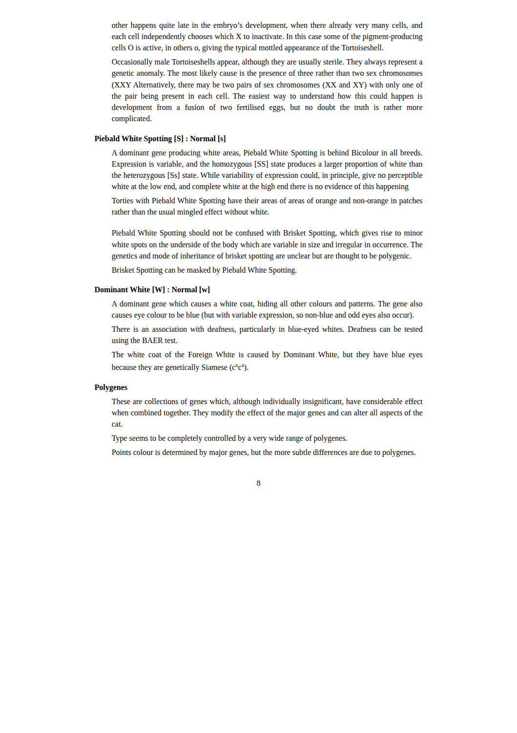other happens quite late in the embryo’s development, when there already very many cells, and each cell independently chooses which X to inactivate. In this case some of the pigment-producing cells O is active, in others o, giving the typical mottled appearance of the Tortoiseshell.
Occasionally male Tortoiseshells appear, although they are usually sterile. They always represent a genetic anomaly. The most likely cause is the presence of three rather than two sex chromosomes (XXY Alternatively, there may be two pairs of sex chromosomes (XX and XY) with only one of the pair being present in each cell. The easiest way to understand how this could happen is development from a fusion of two fertilised eggs, but no doubt the truth is rather more complicated.
Piebald White Spotting [S] : Normal [s]
A dominant gene producing white areas, Piebald White Spotting is behind Bicolour in all breeds. Expression is variable, and the homozygous [SS] state produces a larger proportion of white than the heterozygous [Ss] state. While variability of expression could, in principle, give no perceptible white at the low end, and complete white at the high end there is no evidence of this happening
Torties with Piebald White Spotting have their areas of areas of orange and non-orange in patches rather than the usual mingled effect without white.
Piebald White Spotting should not be confused with Brisket Spotting, which gives rise to minor white spots on the underside of the body which are variable in size and irregular in occurrence. The genetics and mode of inheritance of brisket spotting are unclear but are thought to be polygenic.
Brisket Spotting can be masked by Piebald White Spotting.
Dominant White [W] : Normal [w]
A dominant gene which causes a white coat, hiding all other colours and patterns. The gene also causes eye colour to be blue (but with variable expression, so non-blue and odd eyes also occur).
There is an association with deafness, particularly in blue-eyed whites. Deafness can be tested using the BAER test.
The white coat of the Foreign White is caused by Dominant White, but they have blue eyes because they are genetically Siamese (cscs).
Polygenes
These are collections of genes which, although individually insignificant, have considerable effect when combined together. They modify the effect of the major genes and can alter all aspects of the cat.
Type seems to be completely controlled by a very wide range of polygenes.
Points colour is determined by major genes, but the more subtle differences are due to polygenes.
8